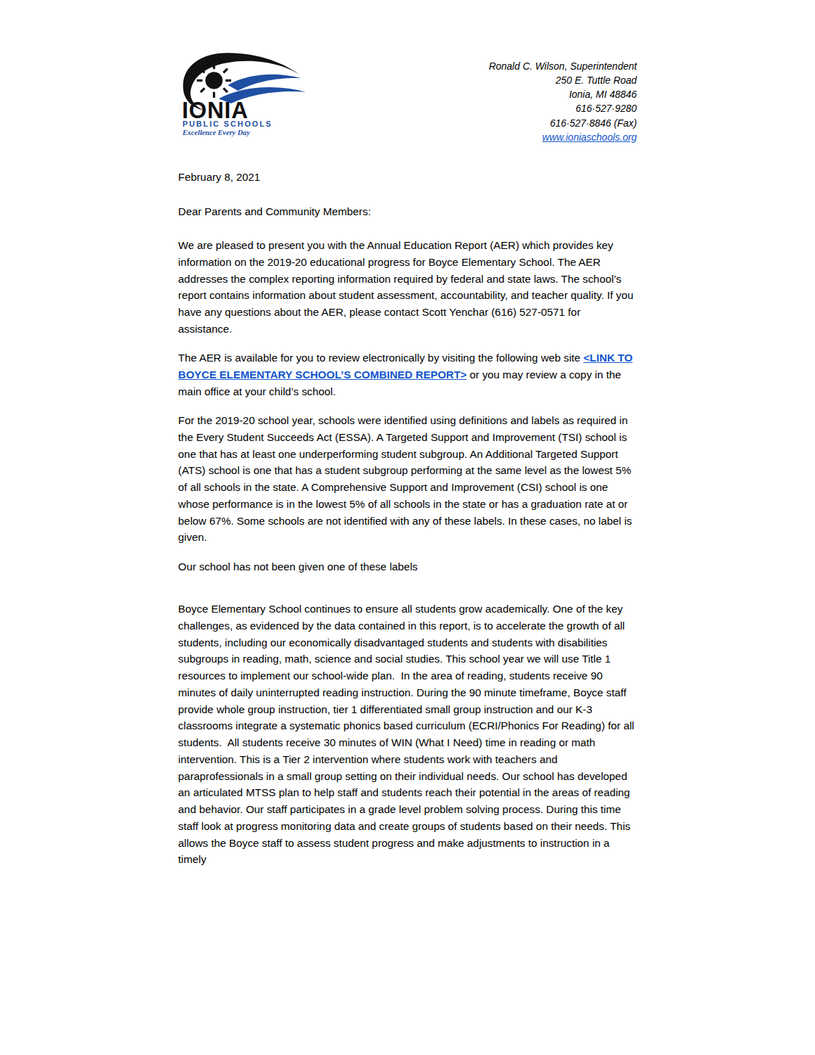IONIA PUBLIC SCHOOLS Excellence Every Day
Ronald C. Wilson, Superintendent
250 E. Tuttle Road
Ionia, MI 48846
616·527·9280
616·527·8846 (Fax)
www.ioniaschools.org
February 8, 2021
Dear Parents and Community Members:
We are pleased to present you with the Annual Education Report (AER) which provides key information on the 2019-20 educational progress for Boyce Elementary School. The AER addresses the complex reporting information required by federal and state laws. The school’s report contains information about student assessment, accountability, and teacher quality. If you have any questions about the AER, please contact Scott Yenchar (616) 527-0571 for assistance.
The AER is available for you to review electronically by visiting the following web site <LINK TO BOYCE ELEMENTARY SCHOOL’S COMBINED REPORT> or you may review a copy in the main office at your child’s school.
For the 2019-20 school year, schools were identified using definitions and labels as required in the Every Student Succeeds Act (ESSA). A Targeted Support and Improvement (TSI) school is one that has at least one underperforming student subgroup. An Additional Targeted Support (ATS) school is one that has a student subgroup performing at the same level as the lowest 5% of all schools in the state. A Comprehensive Support and Improvement (CSI) school is one whose performance is in the lowest 5% of all schools in the state or has a graduation rate at or below 67%. Some schools are not identified with any of these labels. In these cases, no label is given.
Our school has not been given one of these labels
Boyce Elementary School continues to ensure all students grow academically. One of the key challenges, as evidenced by the data contained in this report, is to accelerate the growth of all students, including our economically disadvantaged students and students with disabilities subgroups in reading, math, science and social studies. This school year we will use Title 1 resources to implement our school-wide plan. In the area of reading, students receive 90 minutes of daily uninterrupted reading instruction. During the 90 minute timeframe, Boyce staff provide whole group instruction, tier 1 differentiated small group instruction and our K-3 classrooms integrate a systematic phonics based curriculum (ECRI/Phonics For Reading) for all students. All students receive 30 minutes of WIN (What I Need) time in reading or math intervention. This is a Tier 2 intervention where students work with teachers and paraprofessionals in a small group setting on their individual needs. Our school has developed an articulated MTSS plan to help staff and students reach their potential in the areas of reading and behavior. Our staff participates in a grade level problem solving process. During this time staff look at progress monitoring data and create groups of students based on their needs. This allows the Boyce staff to assess student progress and make adjustments to instruction in a timely